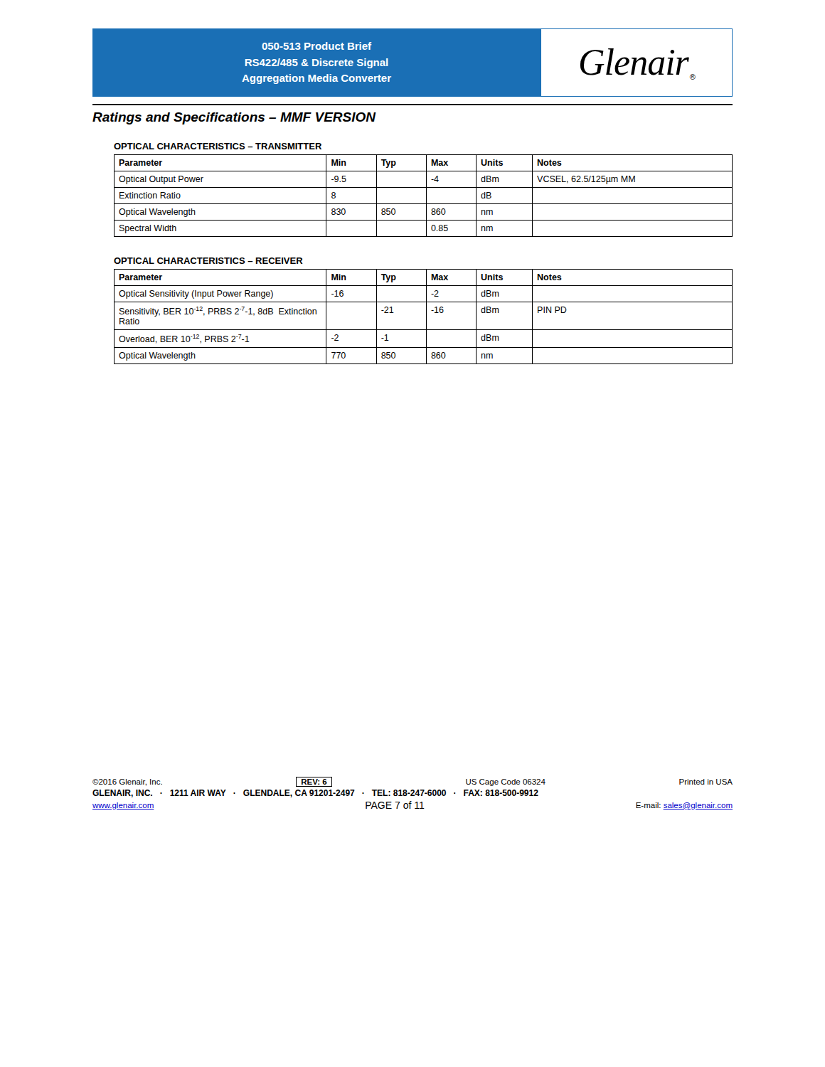050-513 Product Brief
RS422/485 & Discrete Signal
Aggregation Media Converter
Glenair®
Ratings and Specifications – MMF VERSION
OPTICAL CHARACTERISTICS – TRANSMITTER
| Parameter | Min | Typ | Max | Units | Notes |
| --- | --- | --- | --- | --- | --- |
| Optical Output Power | -9.5 | | -4 | dBm | VCSEL, 62.5/125µm MM |
| Extinction Ratio | 8 | | | dB | |
| Optical Wavelength | 830 | 850 | 860 | nm | |
| Spectral Width | | | 0.85 | nm | |
OPTICAL CHARACTERISTICS – RECEIVER
| Parameter | Min | Typ | Max | Units | Notes |
| --- | --- | --- | --- | --- | --- |
| Optical Sensitivity (Input Power Range) | -16 | | -2 | dBm | |
| Sensitivity, BER 10 -12 , PRBS 2 -7 -1, 8dB Extinction Ratio | | -21 | -16 | dBm | PIN PD |
| Overload, BER 10 -12 , PRBS 2 -7 -1 | -2 | -1 | | dBm | |
| Optical Wavelength | 770 | 850 | 860 | nm | |
©2016 Glenair, Inc. REV: 6 US Cage Code 06324 Printed in USA
GLENAIR, INC. · 1211 AIR WAY · GLENDALE, CA 91201-2497 · TEL: 818-247-6000 · FAX: 818-500-9912
www.glenair.com PAGE 7 of 11 E-mail: sales@glenair.com